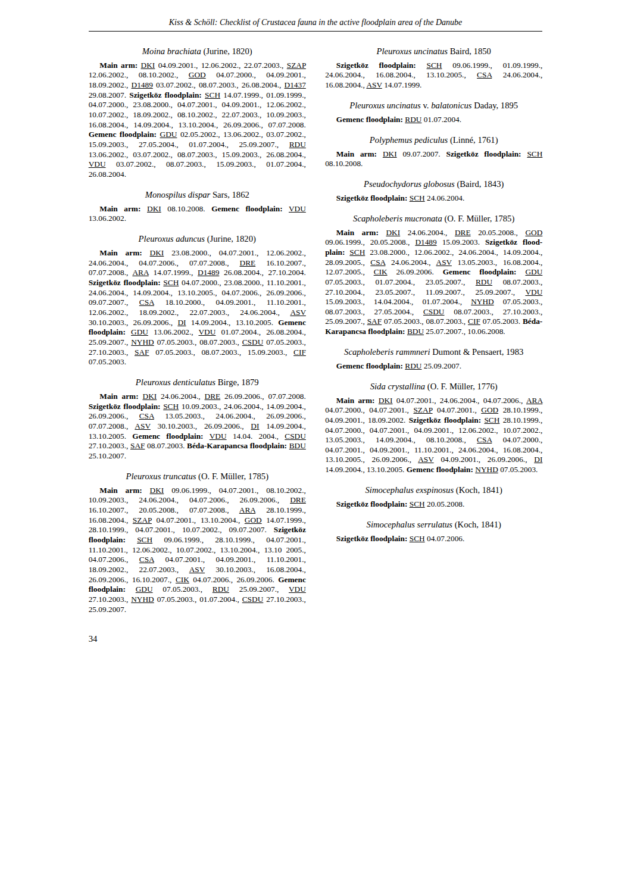Kiss & Schöll: Checklist of Crustacea fauna in the active floodplain area of the Danube
Moina brachiata (Jurine, 1820)
Main arm: DKI 04.09.2001., 12.06.2002., 22.07.2003., SZAP 12.06.2002., 08.10.2002., GOD 04.07.2000., 04.09.2001., 18.09.2002., D1489 03.07.2002., 08.07.2003., 26.08.2004., D1437 29.08.2007. Szigetköz floodplain: SCH 14.07.1999., 01.09.1999., 04.07.2000., 23.08.2000., 04.07.2001., 04.09.2001., 12.06.2002., 10.07.2002., 18.09.2002., 08.10.2002., 22.07.2003., 10.09.2003., 16.08.2004., 14.09.2004., 13.10.2004., 26.09.2006., 07.07.2008. Gemenc floodplain: GDU 02.05.2002., 13.06.2002., 03.07.2002., 15.09.2003., 27.05.2004., 01.07.2004., 25.09.2007., RDU 13.06.2002., 03.07.2002., 08.07.2003., 15.09.2003., 26.08.2004., VDU 03.07.2002., 08.07.2003., 15.09.2003., 01.07.2004., 26.08.2004.
Monospilus dispar Sars, 1862
Main arm: DKI 08.10.2008. Gemenc floodplain: VDU 13.06.2002.
Pleuroxus aduncus (Jurine, 1820)
Main arm: DKI 23.08.2000., 04.07.2001., 12.06.2002., 24.06.2004., 04.07.2006., 07.07.2008., DRE 16.10.2007., 07.07.2008., ARA 14.07.1999., D1489 26.08.2004., 27.10.2004. Szigetköz floodplain: SCH 04.07.2000., 23.08.2000., 11.10.2001., 24.06.2004., 14.09.2004., 13.10.2005., 04.07.2006., 26.09.2006., 09.07.2007., CSA 18.10.2000., 04.09.2001., 11.10.2001., 12.06.2002., 18.09.2002., 22.07.2003., 24.06.2004., ASV 30.10.2003., 26.09.2006., DI 14.09.2004., 13.10.2005. Gemenc floodplain: GDU 13.06.2002., VDU 01.07.2004., 26.08.2004., 25.09.2007., NYHD 07.05.2003., 08.07.2003., CSDU 07.05.2003., 27.10.2003., SAF 07.05.2003., 08.07.2003., 15.09.2003., CIF 07.05.2003.
Pleuroxus denticulatus Birge, 1879
Main arm: DKI 24.06.2004., DRE 26.09.2006., 07.07.2008. Szigetköz floodplain: SCH 10.09.2003., 24.06.2004., 14.09.2004., 26.09.2006., CSA 13.05.2003., 24.06.2004., 26.09.2006., 07.07.2008., ASV 30.10.2003., 26.09.2006., DI 14.09.2004., 13.10.2005. Gemenc floodplain: VDU 14.04. 2004., CSDU 27.10.2003., SAF 08.07.2003. Béda-Karapancsa floodplain: BDU 25.10.2007.
Pleuroxus truncatus (O. F. Müller, 1785)
Main arm: DKI 09.06.1999., 04.07.2001., 08.10.2002., 10.09.2003., 24.06.2004., 04.07.2006., 26.09.2006., DRE 16.10.2007., 20.05.2008., 07.07.2008., ARA 28.10.1999., 16.08.2004., SZAP 04.07.2001., 13.10.2004., GOD 14.07.1999., 28.10.1999., 04.07.2001., 10.07.2002., 09.07.2007. Szigetköz floodplain: SCH 09.06.1999., 28.10.1999., 04.07.2001., 11.10.2001., 12.06.2002., 10.07.2002., 13.10.2004., 13.10 2005., 04.07.2006., CSA 04.07.2001., 04.09.2001., 11.10.2001., 18.09.2002., 22.07.2003., ASV 30.10.2003., 16.08.2004., 26.09.2006., 16.10.2007., CIK 04.07.2006., 26.09.2006. Gemenc floodplain: GDU 07.05.2003., RDU 25.09.2007., VDU 27.10.2003., NYHD 07.05.2003., 01.07.2004., CSDU 27.10.2003., 25.09.2007.
Pleuroxus uncinatus Baird, 1850
Szigetköz floodplain: SCH 09.06.1999., 01.09.1999., 24.06.2004., 16.08.2004., 13.10.2005., CSA 24.06.2004., 16.08.2004., ASV 14.07.1999.
Pleuroxus uncinatus v. balatonicus Daday, 1895
Gemenc floodplain: RDU 01.07.2004.
Polyphemus pediculus (Linné, 1761)
Main arm: DKI 09.07.2007. Szigetköz floodplain: SCH 08.10.2008.
Pseudochydorus globosus (Baird, 1843)
Szigetköz floodplain: SCH 24.06.2004.
Scapholeberis mucronata (O. F. Müller, 1785)
Main arm: DKI 24.06.2004., DRE 20.05.2008., GOD 09.06.1999., 20.05.2008., D1489 15.09.2003. Szigetköz floodplain: SCH 23.08.2000., 12.06.2002., 24.06.2004., 14.09.2004., 28.09.2005., CSA 24.06.2004., ASV 13.05.2003., 16.08.2004., 12.07.2005., CIK 26.09.2006. Gemenc floodplain: GDU 07.05.2003., 01.07.2004., 23.05.2007., RDU 08.07.2003., 27.10.2004., 23.05.2007., 11.09.2007., 25.09.2007., VDU 15.09.2003., 14.04.2004., 01.07.2004., NYHD 07.05.2003., 08.07.2003., 27.05.2004., CSDU 08.07.2003., 27.10.2003., 25.09.2007., SAF 07.05.2003., 08.07.2003., CIF 07.05.2003. Béda-Karapancsa floodplain: BDU 25.07.2007., 10.06.2008.
Scapholeberis rammneri Dumont & Pensaert, 1983
Gemenc floodplain: RDU 25.09.2007.
Sida crystallina (O. F. Müller, 1776)
Main arm: DKI 04.07.2001., 24.06.2004., 04.07.2006., ARA 04.07.2000., 04.07.2001., SZAP 04.07.2001., GOD 28.10.1999., 04.09.2001., 18.09.2002. Szigetköz floodplain: SCH 28.10.1999., 04.07.2000., 04.07.2001., 04.09.2001., 12.06.2002., 10.07.2002., 13.05.2003., 14.09.2004., 08.10.2008., CSA 04.07.2000., 04.07.2001., 04.09.2001., 11.10.2001., 24.06.2004., 16.08.2004., 13.10.2005., 26.09.2006., ASV 04.09.2001., 26.09.2006., DI 14.09.2004., 13.10.2005. Gemenc floodplain: NYHD 07.05.2003.
Simocephalus exspinosus (Koch, 1841)
Szigetköz floodplain: SCH 20.05.2008.
Simocephalus serrulatus (Koch, 1841)
Szigetköz floodplain: SCH 04.07.2006.
34